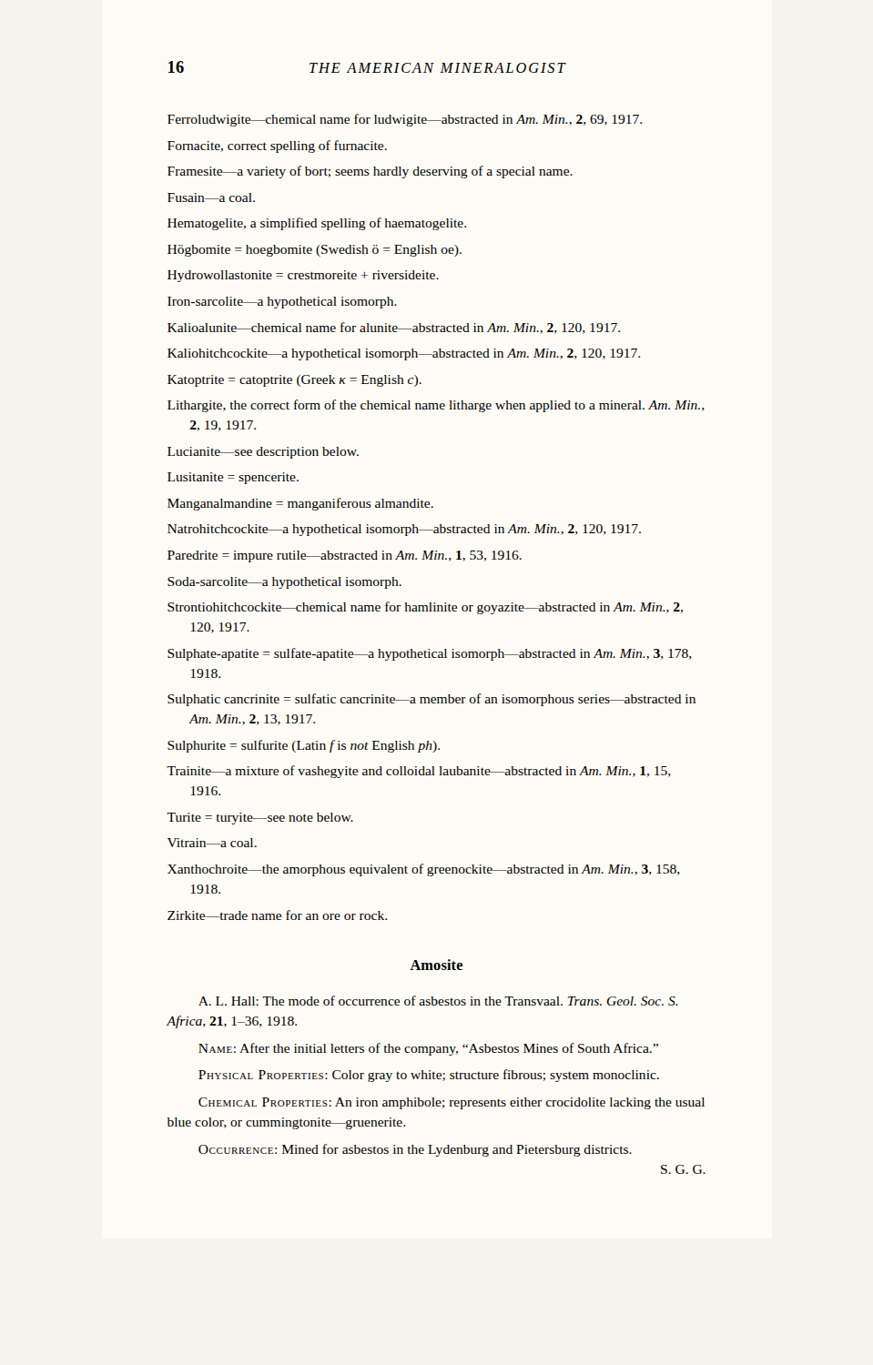16 THE AMERICAN MINERALOGIST
Ferroludwigite—chemical name for ludwigite—abstracted in Am. Min., 2, 69, 1917.
Fornacite, correct spelling of furnacite.
Framesite—a variety of bort; seems hardly deserving of a special name.
Fusain—a coal.
Hematogelite, a simplified spelling of haematogelite.
Högbomite = hoegbomite (Swedish ö = English oe).
Hydrowollastonite = crestmoreite + riversideite.
Iron-sarcolite—a hypothetical isomorph.
Kalioalunite—chemical name for alunite—abstracted in Am. Min., 2, 120, 1917.
Kaliohitchcockite—a hypothetical isomorph—abstracted in Am. Min., 2, 120, 1917.
Katoptrite = catoptrite (Greek κ = English c).
Lithargite, the correct form of the chemical name litharge when applied to a mineral. Am. Min., 2, 19, 1917.
Lucianite—see description below.
Lusitanite = spencerite.
Manganalmandine = manganiferous almandite.
Natrohitchcockite—a hypothetical isomorph—abstracted in Am. Min., 2, 120, 1917.
Paredrite = impure rutile—abstracted in Am. Min., 1, 53, 1916.
Soda-sarcolite—a hypothetical isomorph.
Strontiohitchcockite—chemical name for hamlinite or goyazite—abstracted in Am. Min., 2, 120, 1917.
Sulphate-apatite = sulfate-apatite—a hypothetical isomorph—abstracted in Am. Min., 3, 178, 1918.
Sulphatic cancrinite = sulfatic cancrinite—a member of an isomorphous series—abstracted in Am. Min., 2, 13, 1917.
Sulphurite = sulfurite (Latin f is not English ph).
Trainite—a mixture of vashegyite and colloidal laubanite—abstracted in Am. Min., 1, 15, 1916.
Turite = turyite—see note below.
Vitrain—a coal.
Xanthochroite—the amorphous equivalent of greenockite—abstracted in Am. Min., 3, 158, 1918.
Zirkite—trade name for an ore or rock.
Amosite
A. L. Hall: The mode of occurrence of asbestos in the Transvaal. Trans. Geol. Soc. S. Africa, 21, 1–36, 1918.
Name: After the initial letters of the company, “Asbestos Mines of South Africa.”
Physical Properties: Color gray to white; structure fibrous; system monoclinic.
Chemical Properties: An iron amphibole; represents either crocidolite lacking the usual blue color, or cummingtonite—gruenerite.
Occurrence: Mined for asbestos in the Lydenburg and Pietersburg districts. S. G. G.